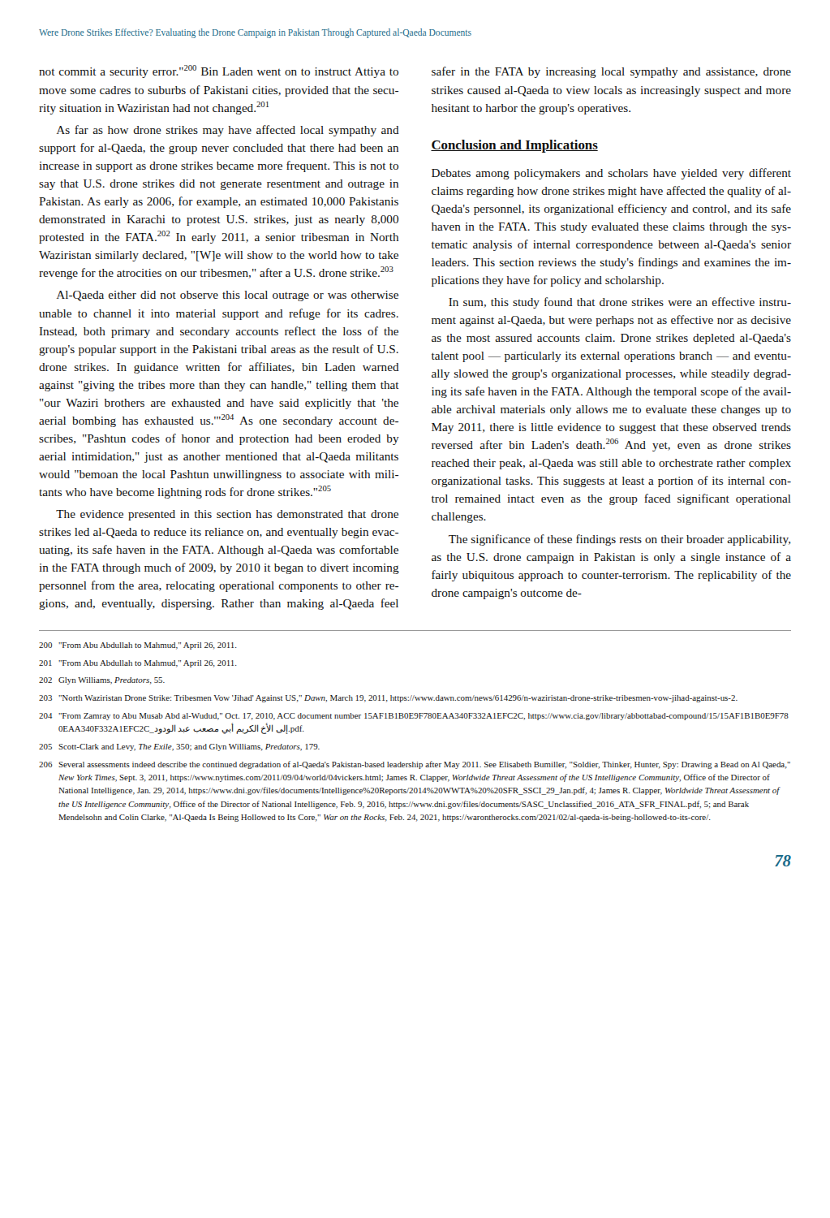Were Drone Strikes Effective? Evaluating the Drone Campaign in Pakistan Through Captured al-Qaeda Documents
not commit a security error."200 Bin Laden went on to instruct Attiya to move some cadres to suburbs of Pakistani cities, provided that the security situation in Waziristan had not changed.201
As far as how drone strikes may have affected local sympathy and support for al-Qaeda, the group never concluded that there had been an increase in support as drone strikes became more frequent. This is not to say that U.S. drone strikes did not generate resentment and outrage in Pakistan. As early as 2006, for example, an estimated 10,000 Pakistanis demonstrated in Karachi to protest U.S. strikes, just as nearly 8,000 protested in the FATA.202 In early 2011, a senior tribesman in North Waziristan similarly declared, "[W]e will show to the world how to take revenge for the atrocities on our tribesmen," after a U.S. drone strike.203
Al-Qaeda either did not observe this local outrage or was otherwise unable to channel it into material support and refuge for its cadres. Instead, both primary and secondary accounts reflect the loss of the group's popular support in the Pakistani tribal areas as the result of U.S. drone strikes. In guidance written for affiliates, bin Laden warned against "giving the tribes more than they can handle," telling them that "our Waziri brothers are exhausted and have said explicitly that 'the aerial bombing has exhausted us.'"204 As one secondary account describes, "Pashtun codes of honor and protection had been eroded by aerial intimidation," just as another mentioned that al-Qaeda militants would "bemoan the local Pashtun unwillingness to associate with militants who have become lightning rods for drone strikes."205
The evidence presented in this section has demonstrated that drone strikes led al-Qaeda to reduce its reliance on, and eventually begin evacuating, its safe haven in the FATA. Although al-Qaeda was comfortable in the FATA through much of 2009, by 2010 it began to divert incoming personnel from the area, relocating operational components to other regions, and, eventually, dispersing. Rather than making al-Qaeda feel safer in the FATA by increasing local sympathy and assistance, drone strikes caused al-Qaeda to view locals as increasingly suspect and more hesitant to harbor the group's operatives.
Conclusion and Implications
Debates among policymakers and scholars have yielded very different claims regarding how drone strikes might have affected the quality of al-Qaeda's personnel, its organizational efficiency and control, and its safe haven in the FATA. This study evaluated these claims through the systematic analysis of internal correspondence between al-Qaeda's senior leaders. This section reviews the study's findings and examines the implications they have for policy and scholarship.
In sum, this study found that drone strikes were an effective instrument against al-Qaeda, but were perhaps not as effective nor as decisive as the most assured accounts claim. Drone strikes depleted al-Qaeda's talent pool — particularly its external operations branch — and eventually slowed the group's organizational processes, while steadily degrading its safe haven in the FATA. Although the temporal scope of the available archival materials only allows me to evaluate these changes up to May 2011, there is little evidence to suggest that these observed trends reversed after bin Laden's death.206 And yet, even as drone strikes reached their peak, al-Qaeda was still able to orchestrate rather complex organizational tasks. This suggests at least a portion of its internal control remained intact even as the group faced significant operational challenges.
The significance of these findings rests on their broader applicability, as the U.S. drone campaign in Pakistan is only a single instance of a fairly ubiquitous approach to counter-terrorism. The replicability of the drone campaign's outcome de-
200"From Abu Abdullah to Mahmud," April 26, 2011.
201"From Abu Abdullah to Mahmud," April 26, 2011.
202 Glyn Williams, Predators, 55.
203"North Waziristan Drone Strike: Tribesmen Vow 'Jihad' Against US," Dawn, March 19, 2011, https://www.dawn.com/news/614296/n-waziristan-drone-strike-tribesmen-vow-jihad-against-us-2.
204"From Zamray to Abu Musab Abd al-Wudud," Oct. 17, 2010, ACC document number 15AF1B1B0E9F780EAA340F332A1EFC2C, https://www.cia.gov/library/abbottabad-compound/15/15AF1B1B0E9F780EAA340F332A1EFC2C_إلى الأخ الكريم أبي مصعب عبد الودود.pdf.
205 Scott-Clark and Levy, The Exile, 350; and Glyn Williams, Predators, 179.
206 Several assessments indeed describe the continued degradation of al-Qaeda's Pakistan-based leadership after May 2011. See Elisabeth Bumiller, "Soldier, Thinker, Hunter, Spy: Drawing a Bead on Al Qaeda," New York Times, Sept. 3, 2011, https://www.nytimes.com/2011/09/04/world/04vickers.html; James R. Clapper, Worldwide Threat Assessment of the US Intelligence Community, Office of the Director of National Intelligence, Jan. 29, 2014, https://www.dni.gov/files/documents/Intelligence%20Reports/2014%20WWTA%20%20SFR_SSCI_29_Jan.pdf, 4; James R. Clapper, Worldwide Threat Assessment of the US Intelligence Community, Office of the Director of National Intelligence, Feb. 9, 2016, https://www.dni.gov/files/documents/SASC_Unclassified_2016_ATA_SFR_FINAL.pdf, 5; and Barak Mendelsohn and Colin Clarke, "Al-Qaeda Is Being Hollowed to Its Core," War on the Rocks, Feb. 24, 2021, https://warontherocks.com/2021/02/al-qaeda-is-being-hollowed-to-its-core/.
78